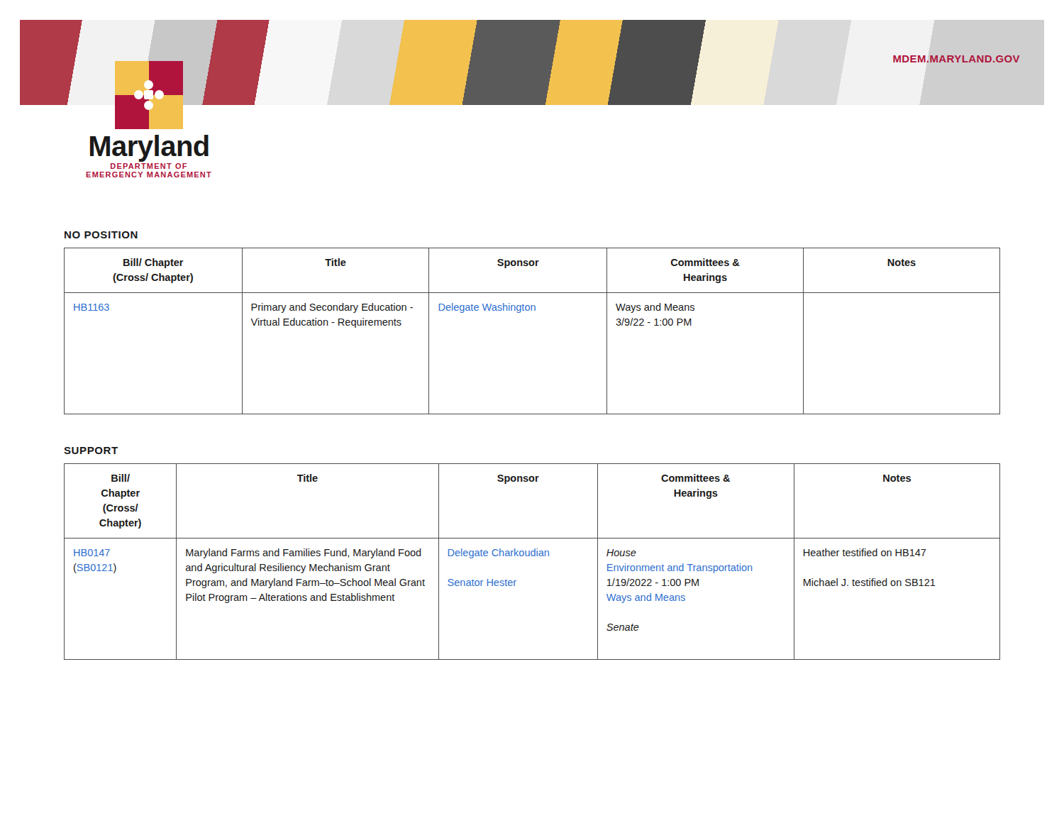MDEM.MARYLAND.GOV
Maryland
DEPARTMENT OF EMERGENCY MANAGEMENT
NO POSITION
| Bill/ Chapter (Cross/ Chapter) | Title | Sponsor | Committees & Hearings | Notes |
| --- | --- | --- | --- | --- |
| HB1163 | Primary and Secondary Education - Virtual Education - Requirements | Delegate Washington | Ways and Means 3/9/22 - 1:00 PM | |
SUPPORT
| Bill/ Chapter (Cross/ Chapter) | Title | Sponsor | Committees & Hearings | Notes |
| --- | --- | --- | --- | --- |
| HB0147 ( SB0121 ) | Maryland Farms and Families Fund, Maryland Food and Agricultural Resiliency Mechanism Grant Program, and Maryland Farm–to–School Meal Grant Pilot Program – Alterations and Establishment | Delegate Charkoudian Senator Hester | House Environment and Transportation 1/19/2022 - 1:00 PM Ways and Means Senate | Heather testified on HB147 Michael J. testified on SB121 |